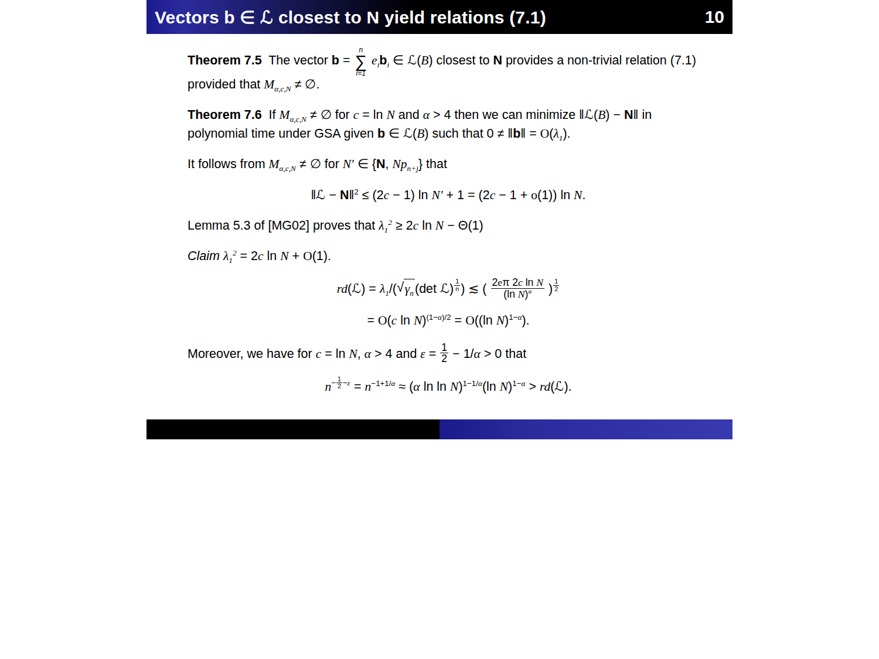Vectors b ∈ ℒ closest to N yield relations (7.1)
10
Theorem 7.5 The vector b = ∑ni=1 ei bi ∈ ℒ(B) closest to N provides a non-trivial relation (7.1) provided that Mα,c,N ≠ ∅.
Theorem 7.6 If Mα,c,N ≠ ∅ for c = ln N and α > 4 then we can minimize ‖ℒ(B) − N‖ in polynomial time under GSA given b ∈ ℒ(B) such that 0 ≠ ‖b‖ = O(λ1).
It follows from Mα,c,N ≠ ∅ for N′ ∈ {N, Npn+j} that
‖ℒ − N‖2 ≤ (2c − 1) ln N′ + 1 = (2c − 1 + o(1)) ln N.
Lemma 5.3 of [MG02] proves that λ12 ≥ 2c ln N − Θ(1)
Claim λ12 = 2c ln N + O(1).
rd(ℒ) = λ1/(γn(det ℒ)1 n) ≲ ( 2eπ 2c ln N(ln N)α )12
= O(c ln N)(1−α)/2 = O((ln N)1−α).
Moreover, we have for c = ln N, α > 4 and ε = 12 − 1/α > 0 that
n−12−ε = n−1+1/α ≈ (α ln ln N)1−1/α(ln N)1−α > rd(ℒ).